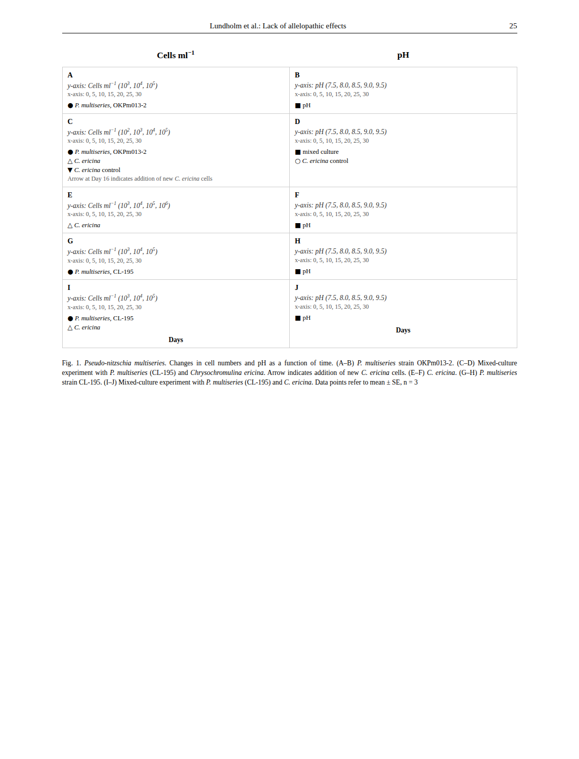Lundholm et al.: Lack of allelopathic effects 25
Cells ml−1 pH
| A y-axis: Cells ml −1 (10 3 , 10 4 , 10 5 ) x-axis: 0, 5, 10, 15, 20, 25, 30 ● P. multiseries , OKPm013-2 | B y-axis: pH (7.5, 8.0, 8.5, 9.0, 9.5) x-axis: 0, 5, 10, 15, 20, 25, 30 ■ pH |
| C y-axis: Cells ml −1 (10 2 , 10 3 , 10 4 , 10 5 ) x-axis: 0, 5, 10, 15, 20, 25, 30 ● P. multiseries , OKPm013-2 △ C. ericina ▼ C. ericina control Arrow at Day 16 indicates addition of new C. ericina cells | D y-axis: pH (7.5, 8.0, 8.5, 9.0, 9.5) x-axis: 0, 5, 10, 15, 20, 25, 30 ■ mixed culture ○ C. ericina control |
| E y-axis: Cells ml −1 (10 3 , 10 4 , 10 5 , 10 6 ) x-axis: 0, 5, 10, 15, 20, 25, 30 △ C. ericina | F y-axis: pH (7.5, 8.0, 8.5, 9.0, 9.5) x-axis: 0, 5, 10, 15, 20, 25, 30 ■ pH |
| G y-axis: Cells ml −1 (10 3 , 10 4 , 10 5 ) x-axis: 0, 5, 10, 15, 20, 25, 30 ● P. multiseries , CL-195 | H y-axis: pH (7.5, 8.0, 8.5, 9.0, 9.5) x-axis: 0, 5, 10, 15, 20, 25, 30 ■ pH |
| I y-axis: Cells ml −1 (10 3 , 10 4 , 10 5 ) x-axis: 0, 5, 10, 15, 20, 25, 30 ● P. multiseries , CL-195 △ C. ericina Days | J y-axis: pH (7.5, 8.0, 8.5, 9.0, 9.5) x-axis: 0, 5, 10, 15, 20, 25, 30 ■ pH Days |
Fig. 1. Pseudo-nitzschia multiseries. Changes in cell numbers and pH as a function of time. (A–B) P. multiseries strain OKPm013-2. (C–D) Mixed-culture experiment with P. multiseries (CL-195) and Chrysochromulina ericina. Arrow indicates addition of new C. ericina cells. (E–F) C. ericina. (G–H) P. multiseries strain CL-195. (I–J) Mixed-culture experiment with P. multiseries (CL-195) and C. ericina. Data points refer to mean ± SE, n = 3